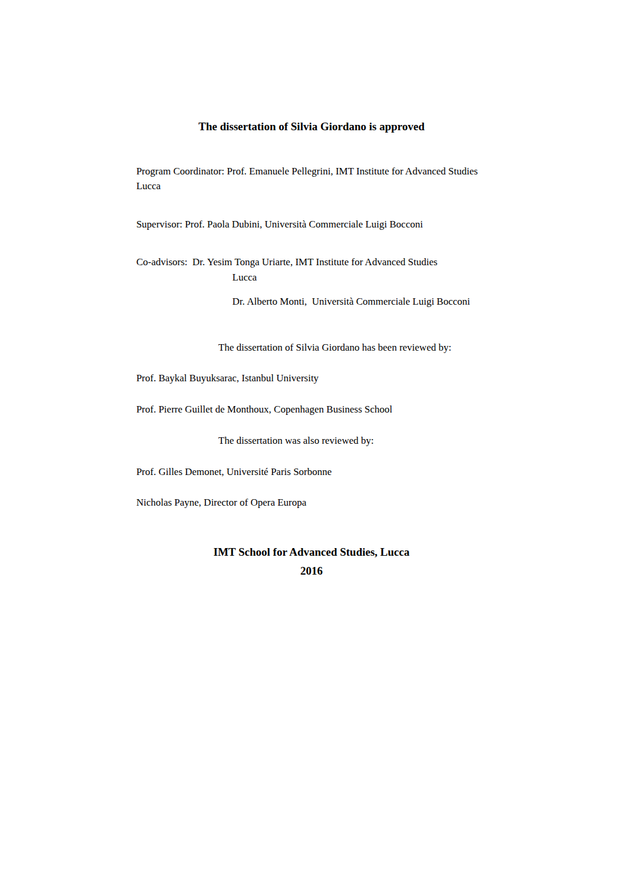The dissertation of Silvia Giordano is approved
Program Coordinator: Prof. Emanuele Pellegrini, IMT Institute for Advanced Studies Lucca
Supervisor: Prof. Paola Dubini, Università Commerciale Luigi Bocconi
Co-advisors: Dr. Yesim Tonga Uriarte, IMT Institute for Advanced Studies Lucca
Dr. Alberto Monti, Università Commerciale Luigi Bocconi
The dissertation of Silvia Giordano has been reviewed by:
Prof. Baykal Buyuksarac, Istanbul University
Prof. Pierre Guillet de Monthoux, Copenhagen Business School
The dissertation was also reviewed by:
Prof. Gilles Demonet, Université Paris Sorbonne
Nicholas Payne, Director of Opera Europa
IMT School for Advanced Studies, Lucca 2016